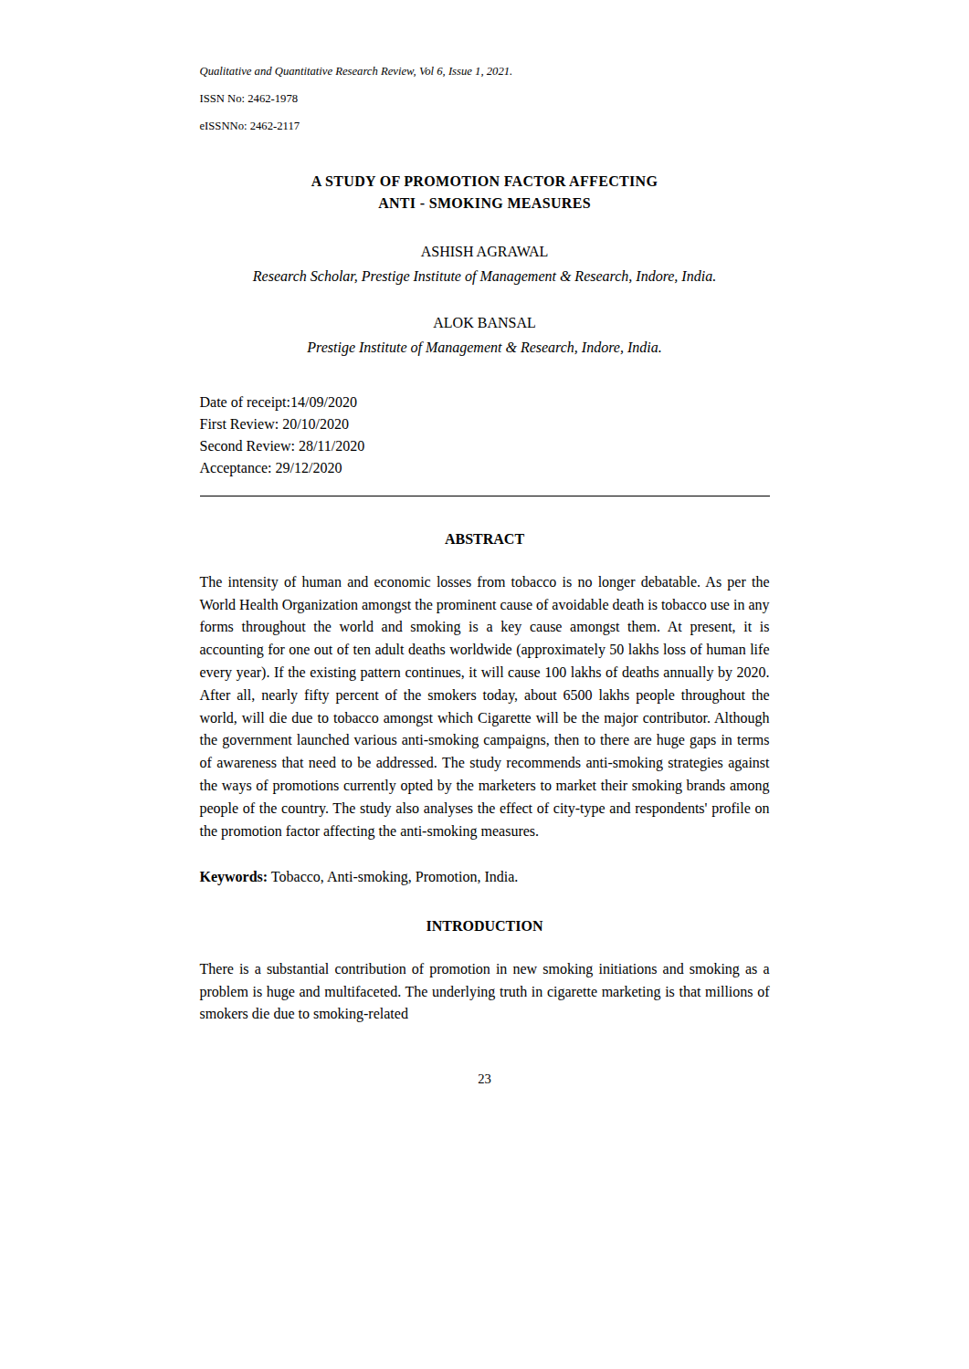Qualitative and Quantitative Research Review, Vol 6, Issue 1, 2021.
ISSN No: 2462-1978
eISSNNo: 2462-2117
A Study of Promotion Factor Affecting
Anti - Smoking Measures
Ashish Agrawal
Research Scholar, Prestige Institute of Management & Research, Indore, India.
Alok Bansal
Prestige Institute of Management & Research, Indore, India.
Date of receipt:14/09/2020
First Review: 20/10/2020
Second Review: 28/11/2020
Acceptance: 29/12/2020
Abstract
The intensity of human and economic losses from tobacco is no longer debatable. As per the World Health Organization amongst the prominent cause of avoidable death is tobacco use in any forms throughout the world and smoking is a key cause amongst them. At present, it is accounting for one out of ten adult deaths worldwide (approximately 50 lakhs loss of human life every year). If the existing pattern continues, it will cause 100 lakhs of deaths annually by 2020. After all, nearly fifty percent of the smokers today, about 6500 lakhs people throughout the world, will die due to tobacco amongst which Cigarette will be the major contributor. Although the government launched various anti-smoking campaigns, then to there are huge gaps in terms of awareness that need to be addressed. The study recommends anti-smoking strategies against the ways of promotions currently opted by the marketers to market their smoking brands among people of the country. The study also analyses the effect of city-type and respondents' profile on the promotion factor affecting the anti-smoking measures.
Keywords: Tobacco, Anti-smoking, Promotion, India.
Introduction
There is a substantial contribution of promotion in new smoking initiations and smoking as a problem is huge and multifaceted. The underlying truth in cigarette marketing is that millions of smokers die due to smoking-related
23